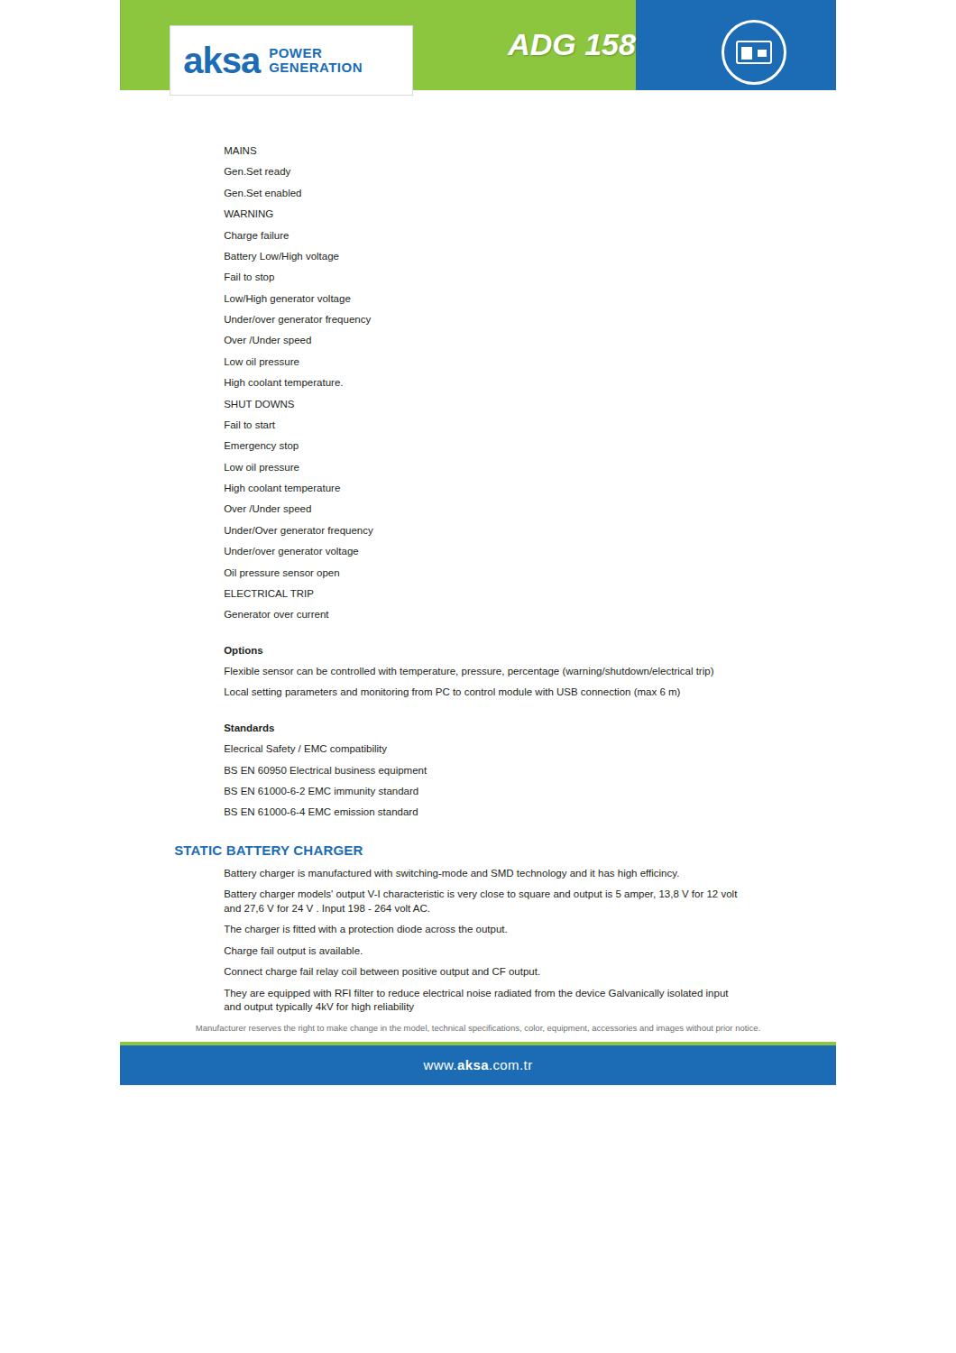aksa POWER GENERATION
ADG 158
MAINS
Gen.Set ready
Gen.Set enabled
WARNING
Charge failure
Battery Low/High voltage
Fail to stop
Low/High generator voltage
Under/over generator frequency
Over /Under speed
Low oil pressure
High coolant temperature.
SHUT DOWNS
Fail to start
Emergency stop
Low oil pressure
High coolant temperature
Over /Under speed
Under/Over generator frequency
Under/over generator voltage
Oil pressure sensor open
ELECTRICAL TRIP
Generator over current
Options
Flexible sensor can be controlled with temperature, pressure, percentage (warning/shutdown/electrical trip)
Local setting parameters and monitoring from PC to control module with USB connection (max 6 m)
Standards
Elecrical Safety / EMC compatibility
BS EN 60950 Electrical business equipment
BS EN 61000-6-2 EMC immunity standard
BS EN 61000-6-4 EMC emission standard
STATIC BATTERY CHARGER
Battery charger is manufactured with switching-mode and SMD technology and it has high efficincy.
Battery charger models' output V-I characteristic is very close to square and output is 5 amper, 13,8 V for 12 volt and 27,6 V for 24 V . Input 198 - 264 volt AC.
The charger is fitted with a protection diode across the output.
Charge fail output is available.
Connect charge fail relay coil between positive output and CF output.
They are equipped with RFI filter to reduce electrical noise radiated from the device Galvanically isolated input and output typically 4kV for high reliability
Manufacturer reserves the right to make change in the model, technical specifications, color, equipment, accessories and images without prior notice.
www.aksa.com.tr